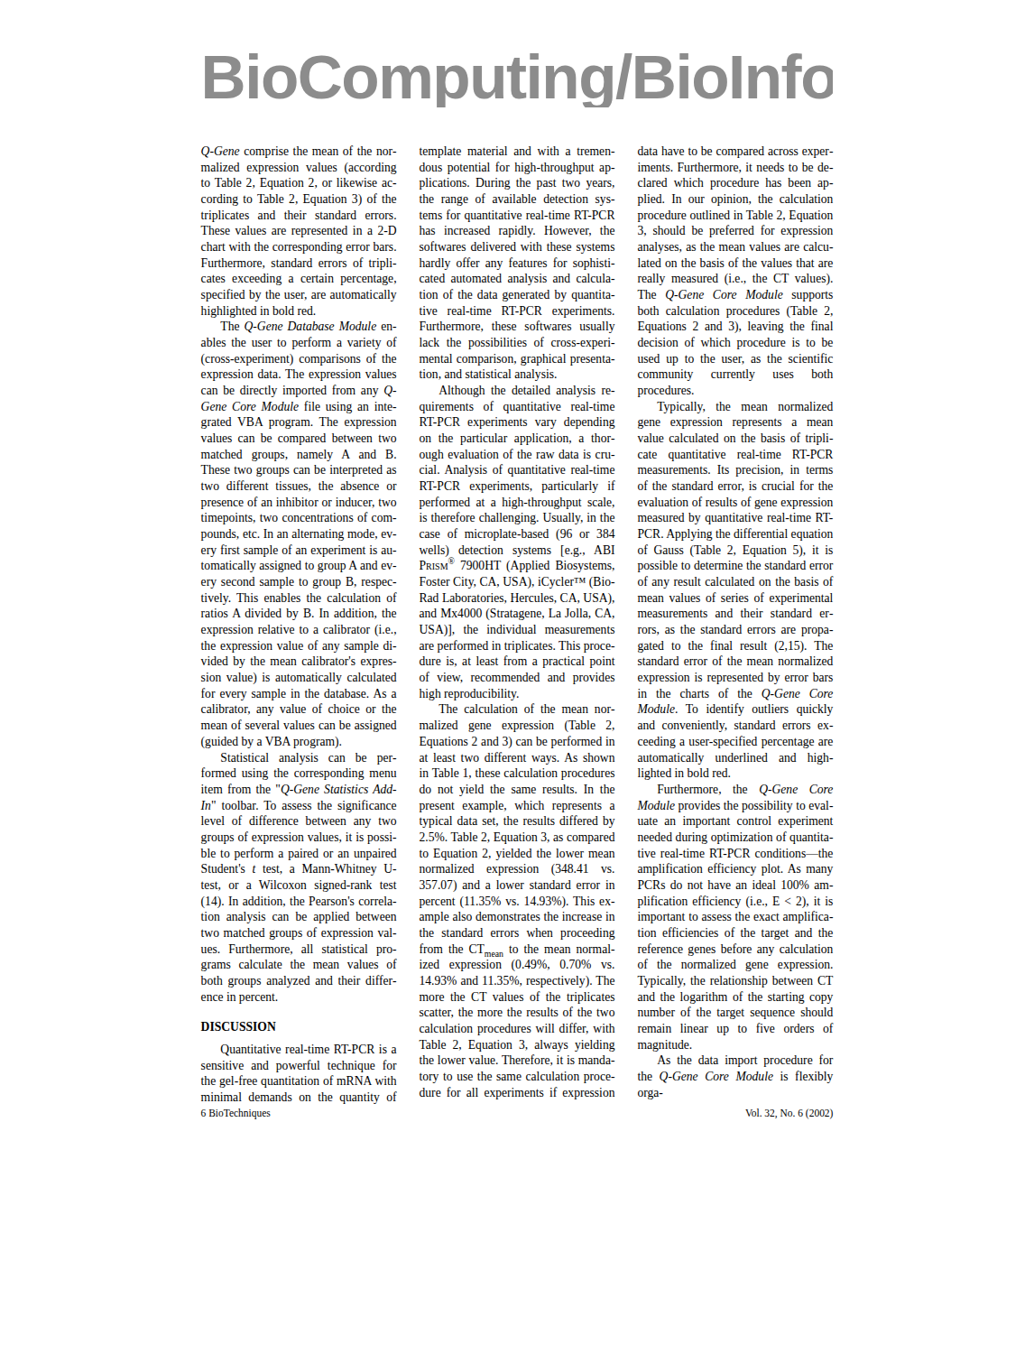BioComputing/BioInformatics>>>>>>
Q-Gene comprise the mean of the normalized expression values (according to Table 2, Equation 2, or likewise according to Table 2, Equation 3) of the triplicates and their standard errors. These values are represented in a 2-D chart with the corresponding error bars. Furthermore, standard errors of triplicates exceeding a certain percentage, specified by the user, are automatically highlighted in bold red.
The Q-Gene Database Module enables the user to perform a variety of (cross-experiment) comparisons of the expression data. The expression values can be directly imported from any Q-Gene Core Module file using an integrated VBA program. The expression values can be compared between two matched groups, namely A and B. These two groups can be interpreted as two different tissues, the absence or presence of an inhibitor or inducer, two timepoints, two concentrations of compounds, etc. In an alternating mode, every first sample of an experiment is automatically assigned to group A and every second sample to group B, respectively. This enables the calculation of ratios A divided by B. In addition, the expression relative to a calibrator (i.e., the expression value of any sample divided by the mean calibrator's expression value) is automatically calculated for every sample in the database. As a calibrator, any value of choice or the mean of several values can be assigned (guided by a VBA program).
Statistical analysis can be performed using the corresponding menu item from the "Q-Gene Statistics Add-In" toolbar. To assess the significance level of difference between any two groups of expression values, it is possible to perform a paired or an unpaired Student's t test, a Mann-Whitney U-test, or a Wilcoxon signed-rank test (14). In addition, the Pearson's correlation analysis can be applied between two matched groups of expression values. Furthermore, all statistical programs calculate the mean values of both groups analyzed and their difference in percent.
DISCUSSION
Quantitative real-time RT-PCR is a sensitive and powerful technique for the gel-free quantitation of mRNA with minimal demands on the quantity of template material and with a tremendous potential for high-throughput applications. During the past two years, the range of available detection systems for quantitative real-time RT-PCR has increased rapidly. However, the softwares delivered with these systems hardly offer any features for sophisticated automated analysis and calculation of the data generated by quantitative real-time RT-PCR experiments. Furthermore, these softwares usually lack the possibilities of cross-experimental comparison, graphical presentation, and statistical analysis.
Although the detailed analysis requirements of quantitative real-time RT-PCR experiments vary depending on the particular application, a thorough evaluation of the raw data is crucial. Analysis of quantitative real-time RT-PCR experiments, particularly if performed at a high-throughput scale, is therefore challenging. Usually, in the case of microplate-based (96 or 384 wells) detection systems [e.g., ABI Prism® 7900HT (Applied Biosystems, Foster City, CA, USA), iCycler™ (Bio-Rad Laboratories, Hercules, CA, USA), and Mx4000 (Stratagene, La Jolla, CA, USA)], the individual measurements are performed in triplicates. This procedure is, at least from a practical point of view, recommended and provides high reproducibility.
The calculation of the mean normalized gene expression (Table 2, Equations 2 and 3) can be performed in at least two different ways. As shown in Table 1, these calculation procedures do not yield the same results. In the present example, which represents a typical data set, the results differed by 2.5%. Table 2, Equation 3, as compared to Equation 2, yielded the lower mean normalized expression (348.41 vs. 357.07) and a lower standard error in percent (11.35% vs. 14.93%). This example also demonstrates the increase in the standard errors when proceeding from the CTmean to the mean normalized expression (0.49%, 0.70% vs. 14.93% and 11.35%, respectively). The more the CT values of the triplicates scatter, the more the results of the two calculation procedures will differ, with Table 2, Equation 3, always yielding the lower value. Therefore, it is mandatory to use the same calculation procedure for all experiments if expression data have to be compared across experiments. Furthermore, it needs to be declared which procedure has been applied. In our opinion, the calculation procedure outlined in Table 2, Equation 3, should be preferred for expression analyses, as the mean values are calculated on the basis of the values that are really measured (i.e., the CT values). The Q-Gene Core Module supports both calculation procedures (Table 2, Equations 2 and 3), leaving the final decision of which procedure is to be used up to the user, as the scientific community currently uses both procedures.
Typically, the mean normalized gene expression represents a mean value calculated on the basis of triplicate quantitative real-time RT-PCR measurements. Its precision, in terms of the standard error, is crucial for the evaluation of results of gene expression measured by quantitative real-time RT-PCR. Applying the differential equation of Gauss (Table 2, Equation 5), it is possible to determine the standard error of any result calculated on the basis of mean values of series of experimental measurements and their standard errors, as the standard errors are propagated to the final result (2,15). The standard error of the mean normalized expression is represented by error bars in the charts of the Q-Gene Core Module. To identify outliers quickly and conveniently, standard errors exceeding a user-specified percentage are automatically underlined and highlighted in bold red.
Furthermore, the Q-Gene Core Module provides the possibility to evaluate an important control experiment needed during optimization of quantitative real-time RT-PCR conditions—the amplification efficiency plot. As many PCRs do not have an ideal 100% amplification efficiency (i.e., E < 2), it is important to assess the exact amplification efficiencies of the target and the reference genes before any calculation of the normalized gene expression. Typically, the relationship between CT and the logarithm of the starting copy number of the target sequence should remain linear up to five orders of magnitude.
As the data import procedure for the Q-Gene Core Module is flexibly orga-
6 BioTechniques Vol. 32, No. 6 (2002)